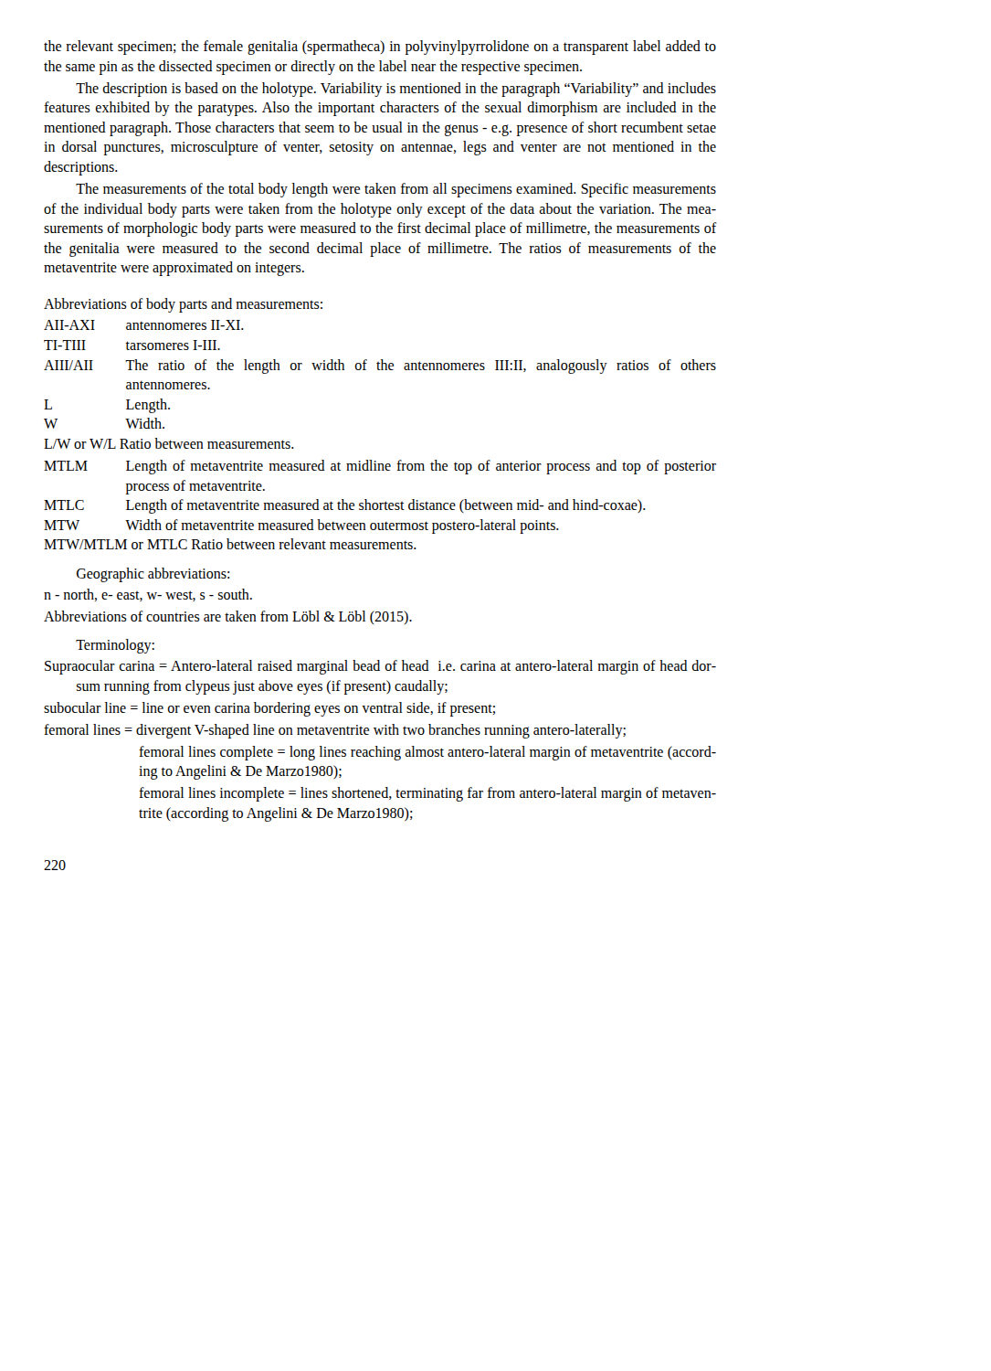the relevant specimen; the female genitalia (spermatheca) in polyvinylpyrrolidone on a transparent label added to the same pin as the dissected specimen or directly on the label near the respective specimen.
The description is based on the holotype. Variability is mentioned in the paragraph “Variability” and includes features exhibited by the paratypes. Also the important characters of the sexual dimorphism are included in the mentioned paragraph. Those characters that seem to be usual in the genus - e.g. presence of short recumbent setae in dorsal punctures, microsculpture of venter, setosity on antennae, legs and venter are not mentioned in the descriptions.
The measurements of the total body length were taken from all specimens examined. Specific measurements of the individual body parts were taken from the holotype only except of the data about the variation. The measurements of morphologic body parts were measured to the first decimal place of millimetre, the measurements of the genitalia were measured to the second decimal place of millimetre. The ratios of measurements of the metaventrite were approximated on integers.
Abbreviations of body parts and measurements:
AII-AXI
antennomeres II-XI.
TI-TIII
tarsomeres I-III.
AIII/AII
The ratio of the length or width of the antennomeres III:II, analogously ratios of others antennomeres.
L
Length.
W
Width.
L/W or W/L Ratio between measurements.
MTLM
Length of metaventrite measured at midline from the top of anterior process and top of posterior process of metaventrite.
MTLC
Length of metaventrite measured at the shortest distance (between mid- and hind-coxae).
MTW
Width of metaventrite measured between outermost postero-lateral points.
MTW/MTLM or MTLC Ratio between relevant measurements.
Geographic abbreviations:
n - north, e- east, w- west, s - south.
Abbreviations of countries are taken from Löbl & Löbl (2015).
Terminology:
Supraocular carina = Antero-lateral raised marginal bead of head i.e. carina at antero-lateral margin of head dorsum running from clypeus just above eyes (if present) caudally;
subocular line = line or even carina bordering eyes on ventral side, if present;
femoral lines = divergent V-shaped line on metaventrite with two branches running antero-laterally;
femoral lines complete = long lines reaching almost antero-lateral margin of metaventrite (according to Angelini & De Marzo1980);
femoral lines incomplete = lines shortened, terminating far from antero-lateral margin of metaventrite (according to Angelini & De Marzo1980);
220